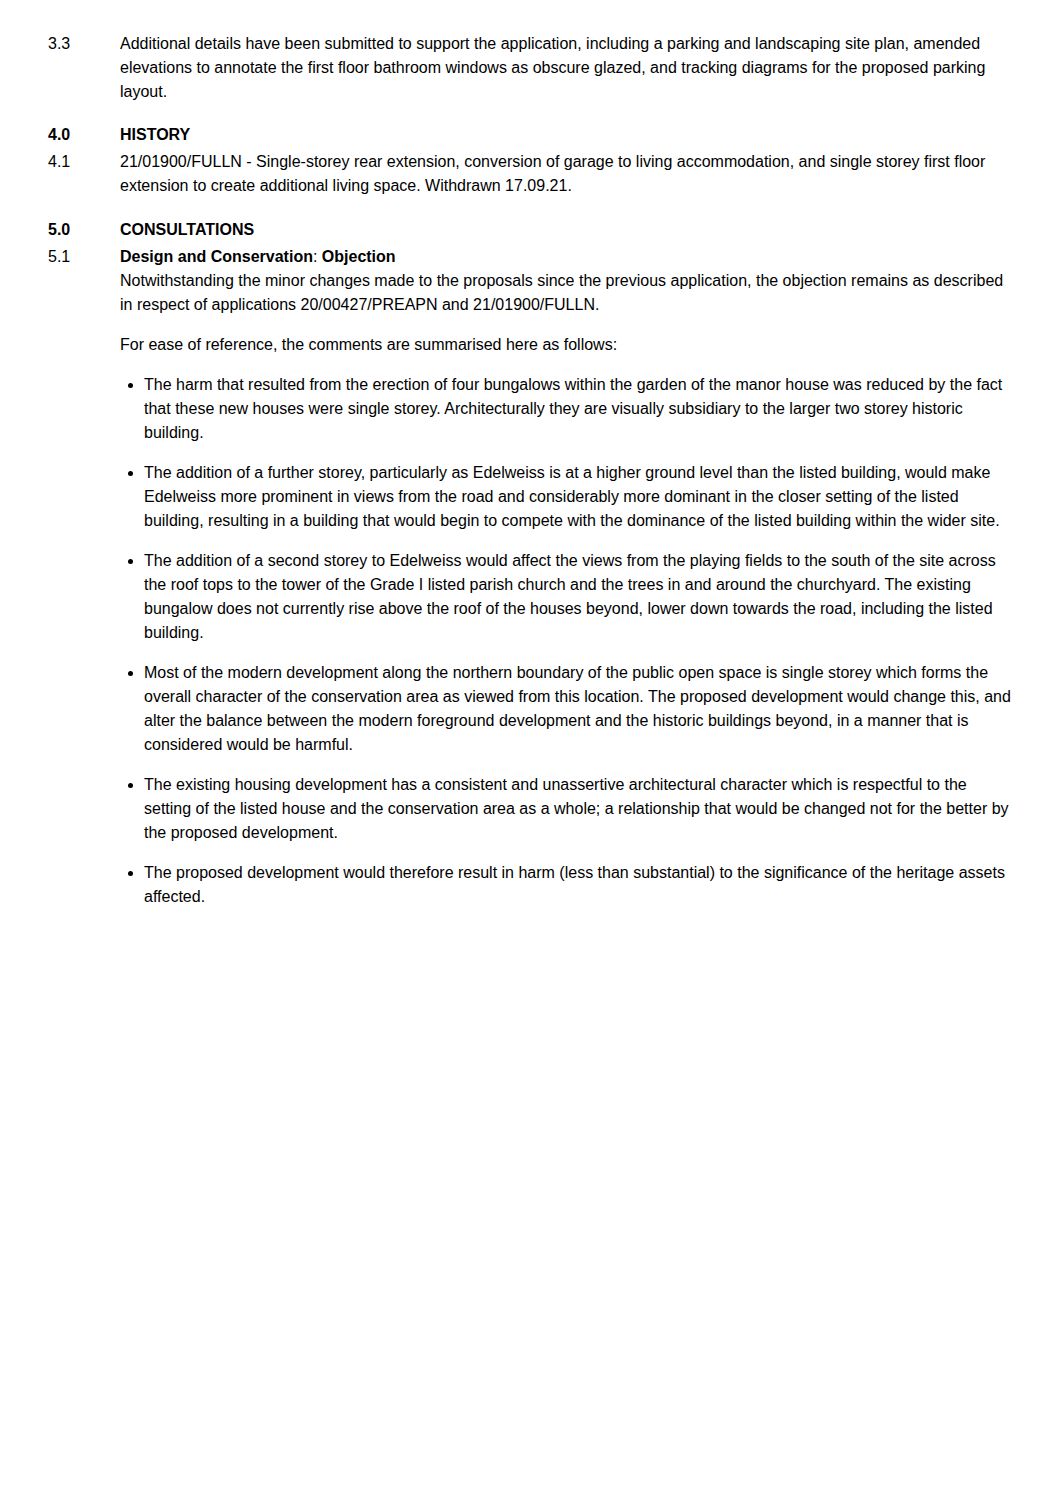3.3
Additional details have been submitted to support the application, including a parking and landscaping site plan, amended elevations to annotate the first floor bathroom windows as obscure glazed, and tracking diagrams for the proposed parking layout.
4.0
HISTORY
4.1
21/01900/FULLN - Single-storey rear extension, conversion of garage to living accommodation, and single storey first floor extension to create additional living space. Withdrawn 17.09.21.
5.0
CONSULTATIONS
5.1
Design and Conservation: Objection
Notwithstanding the minor changes made to the proposals since the previous application, the objection remains as described in respect of applications 20/00427/PREAPN and 21/01900/FULLN.
For ease of reference, the comments are summarised here as follows:
The harm that resulted from the erection of four bungalows within the garden of the manor house was reduced by the fact that these new houses were single storey. Architecturally they are visually subsidiary to the larger two storey historic building.
The addition of a further storey, particularly as Edelweiss is at a higher ground level than the listed building, would make Edelweiss more prominent in views from the road and considerably more dominant in the closer setting of the listed building, resulting in a building that would begin to compete with the dominance of the listed building within the wider site.
The addition of a second storey to Edelweiss would affect the views from the playing fields to the south of the site across the roof tops to the tower of the Grade I listed parish church and the trees in and around the churchyard. The existing bungalow does not currently rise above the roof of the houses beyond, lower down towards the road, including the listed building.
Most of the modern development along the northern boundary of the public open space is single storey which forms the overall character of the conservation area as viewed from this location. The proposed development would change this, and alter the balance between the modern foreground development and the historic buildings beyond, in a manner that is considered would be harmful.
The existing housing development has a consistent and unassertive architectural character which is respectful to the setting of the listed house and the conservation area as a whole; a relationship that would be changed not for the better by the proposed development.
The proposed development would therefore result in harm (less than substantial) to the significance of the heritage assets affected.